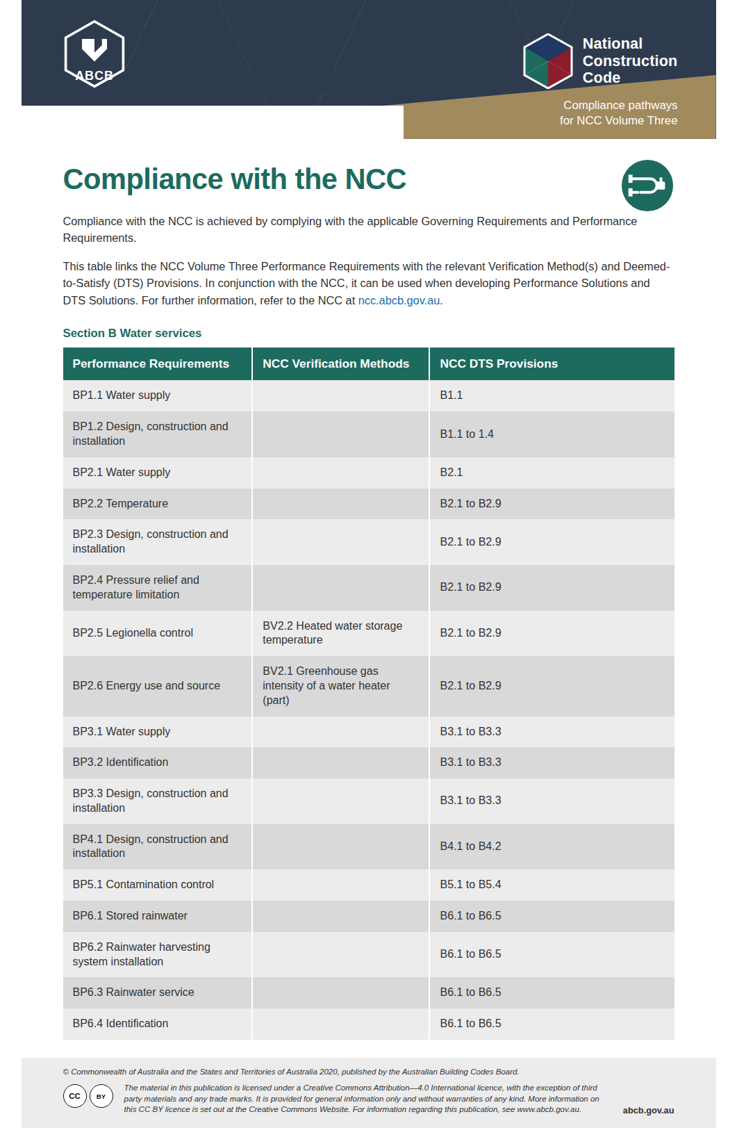ABCB
National
Construction
Code
Compliance pathways
for NCC Volume Three
Compliance with the NCC
Compliance with the NCC is achieved by complying with the applicable Governing Requirements and Performance Requirements.
This table links the NCC Volume Three Performance Requirements with the relevant Verification Method(s) and Deemed-to-Satisfy (DTS) Provisions. In conjunction with the NCC, it can be used when developing Performance Solutions and DTS Solutions. For further information, refer to the NCC at ncc.abcb.gov.au.
Section B Water services
| Performance Requirements | NCC Verification Methods | NCC DTS Provisions |
| --- | --- | --- |
| BP1.1 Water supply | | B1.1 |
| BP1.2 Design, construction and installation | | B1.1 to 1.4 |
| BP2.1 Water supply | | B2.1 |
| BP2.2 Temperature | | B2.1 to B2.9 |
| BP2.3 Design, construction and installation | | B2.1 to B2.9 |
| BP2.4 Pressure relief and temperature limitation | | B2.1 to B2.9 |
| BP2.5 Legionella control | BV2.2 Heated water storage temperature | B2.1 to B2.9 |
| BP2.6 Energy use and source | BV2.1 Greenhouse gas intensity of a water heater (part) | B2.1 to B2.9 |
| BP3.1 Water supply | | B3.1 to B3.3 |
| BP3.2 Identification | | B3.1 to B3.3 |
| BP3.3 Design, construction and installation | | B3.1 to B3.3 |
| BP4.1 Design, construction and installation | | B4.1 to B4.2 |
| BP5.1 Contamination control | | B5.1 to B5.4 |
| BP6.1 Stored rainwater | | B6.1 to B6.5 |
| BP6.2 Rainwater harvesting system installation | | B6.1 to B6.5 |
| BP6.3 Rainwater service | | B6.1 to B6.5 |
| BP6.4 Identification | | B6.1 to B6.5 |
© Commonwealth of Australia and the States and Territories of Australia 2020, published by the Australian Building Codes Board.
CC
BY
The material in this publication is licensed under a Creative Commons Attribution—4.0 International licence, with the exception of third party materials and any trade marks. It is provided for general information only and without warranties of any kind. More information on this CC BY licence is set out at the Creative Commons Website. For information regarding this publication, see www.abcb.gov.au.
abcb.gov.au